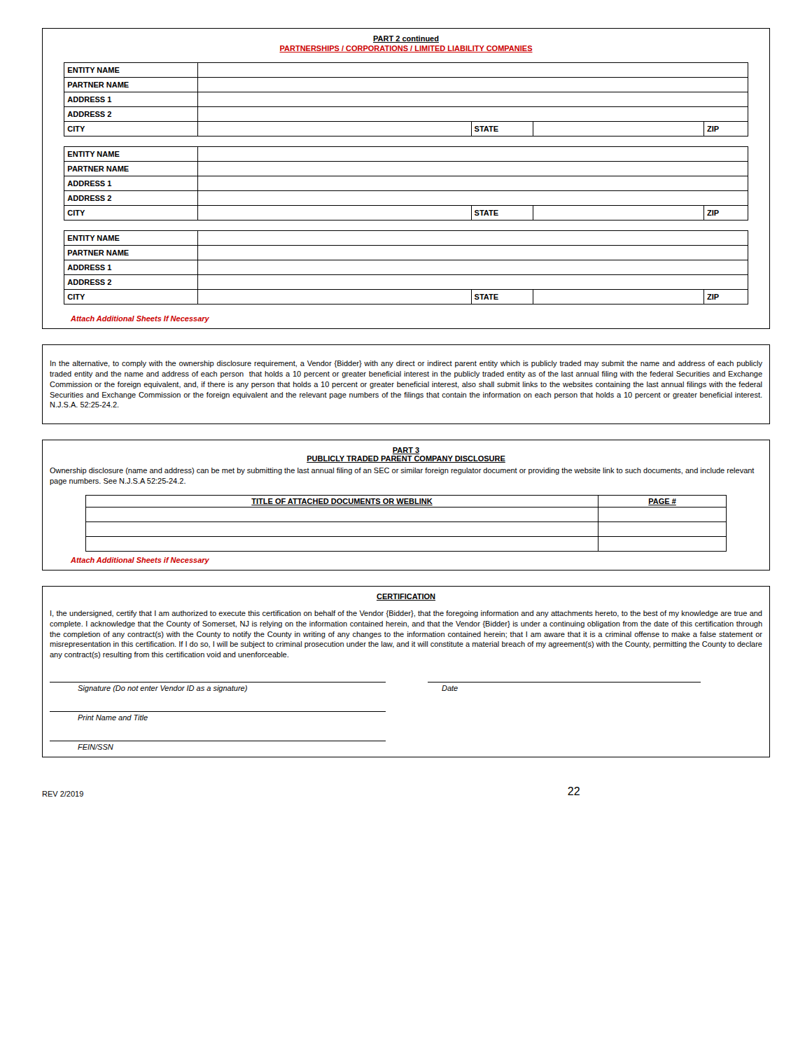PART 2 continued
PARTNERSHIPS / CORPORATIONS / LIMITED LIABILITY COMPANIES
| ENTITY NAME | |
| PARTNER NAME | |
| ADDRESS 1 | |
| ADDRESS 2 | |
| CITY | | STATE | | ZIP |
| ENTITY NAME | |
| PARTNER NAME | |
| ADDRESS 1 | |
| ADDRESS 2 | |
| CITY | | STATE | | ZIP |
| ENTITY NAME | |
| PARTNER NAME | |
| ADDRESS 1 | |
| ADDRESS 2 | |
| CITY | | STATE | | ZIP |
Attach Additional Sheets If Necessary
In the alternative, to comply with the ownership disclosure requirement, a Vendor {Bidder} with any direct or indirect parent entity which is publicly traded may submit the name and address of each publicly traded entity and the name and address of each person that holds a 10 percent or greater beneficial interest in the publicly traded entity as of the last annual filing with the federal Securities and Exchange Commission or the foreign equivalent, and, if there is any person that holds a 10 percent or greater beneficial interest, also shall submit links to the websites containing the last annual filings with the federal Securities and Exchange Commission or the foreign equivalent and the relevant page numbers of the filings that contain the information on each person that holds a 10 percent or greater beneficial interest. N.J.S.A. 52:25-24.2.
PART 3
PUBLICLY TRADED PARENT COMPANY DISCLOSURE
Ownership disclosure (name and address) can be met by submitting the last annual filing of an SEC or similar foreign regulator document or providing the website link to such documents, and include relevant page numbers. See N.J.S.A 52:25-24.2.
| TITLE OF ATTACHED DOCUMENTS OR WEBLINK | PAGE # |
| --- | --- |
Attach Additional Sheets if Necessary
CERTIFICATION
I, the undersigned, certify that I am authorized to execute this certification on behalf of the Vendor {Bidder}, that the foregoing information and any attachments hereto, to the best of my knowledge are true and complete. I acknowledge that the County of Somerset, NJ is relying on the information contained herein, and that the Vendor {Bidder} is under a continuing obligation from the date of this certification through the completion of any contract(s) with the County to notify the County in writing of any changes to the information contained herein; that I am aware that it is a criminal offense to make a false statement or misrepresentation in this certification. If I do so, I will be subject to criminal prosecution under the law, and it will constitute a material breach of my agreement(s) with the County, permitting the County to declare any contract(s) resulting from this certification void and unenforceable.
Signature (Do not enter Vendor ID as a signature)
Date
Print Name and Title
FEIN/SSN
REV 2/2019 22